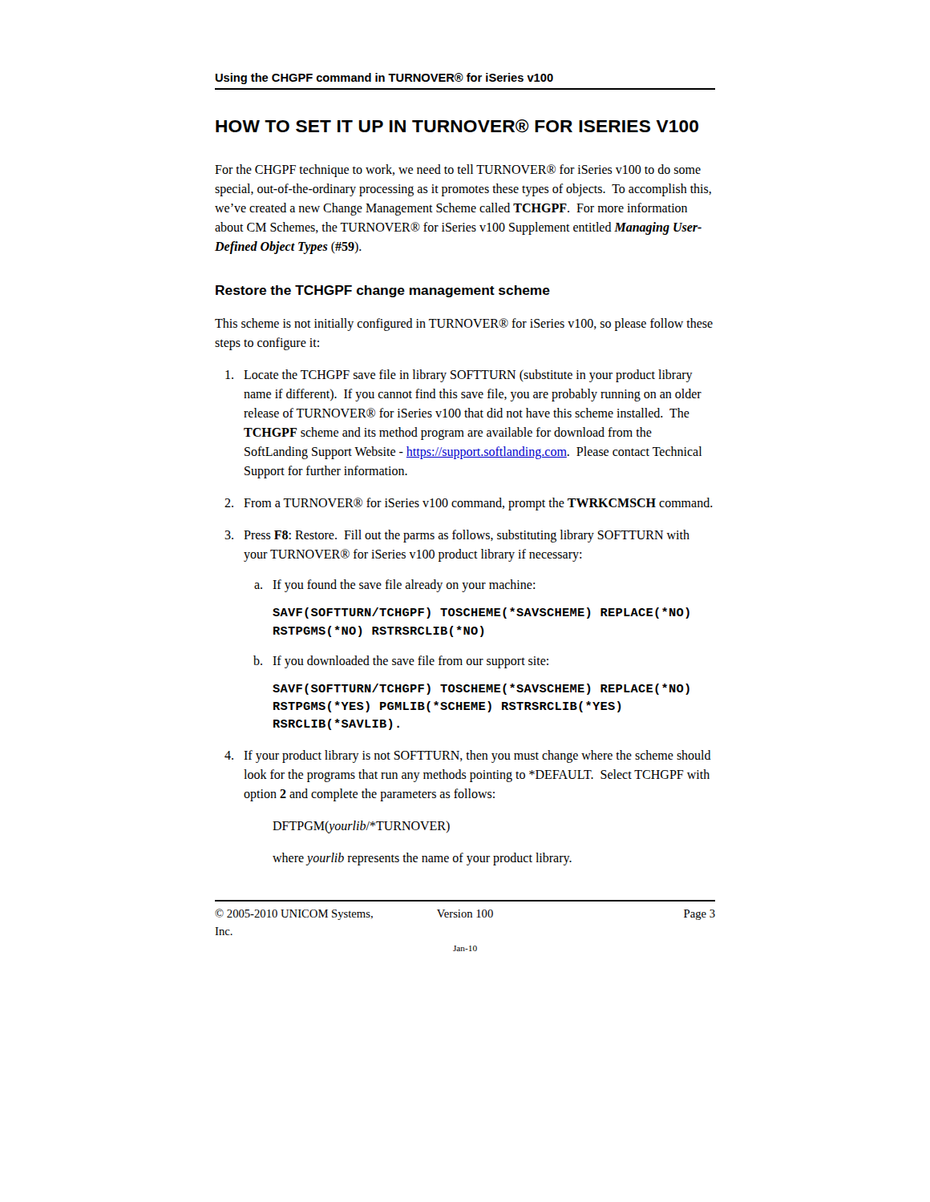Using the CHGPF command in TURNOVER® for iSeries v100
HOW TO SET IT UP IN TURNOVER® FOR ISERIES V100
For the CHGPF technique to work, we need to tell TURNOVER® for iSeries v100 to do some special, out-of-the-ordinary processing as it promotes these types of objects. To accomplish this, we’ve created a new Change Management Scheme called TCHGPF. For more information about CM Schemes, the TURNOVER® for iSeries v100 Supplement entitled Managing User-Defined Object Types (#59).
Restore the TCHGPF change management scheme
This scheme is not initially configured in TURNOVER® for iSeries v100, so please follow these steps to configure it:
Locate the TCHGPF save file in library SOFTTURN (substitute in your product library name if different). If you cannot find this save file, you are probably running on an older release of TURNOVER® for iSeries v100 that did not have this scheme installed. The TCHGPF scheme and its method program are available for download from the SoftLanding Support Website - https://support.softlanding.com. Please contact Technical Support for further information.
From a TURNOVER® for iSeries v100 command, prompt the TWRKCMSCH command.
Press F8: Restore. Fill out the parms as follows, substituting library SOFTTURN with your TURNOVER® for iSeries v100 product library if necessary:
If you found the save file already on your machine:
SAVF(SOFTTURN/TCHGPF) TOSCHEME(*SAVSCHEME) REPLACE(*NO)
RSTPGMS(*NO) RSTRSRCLIB(*NO)
If you downloaded the save file from our support site:
SAVF(SOFTTURN/TCHGPF) TOSCHEME(*SAVSCHEME) REPLACE(*NO)
RSTPGMS(*YES) PGMLIB(*SCHEME) RSTRSRCLIB(*YES)
RSRCLIB(*SAVLIB).
If your product library is not SOFTTURN, then you must change where the scheme should look for the programs that run any methods pointing to *DEFAULT. Select TCHGPF with option 2 and complete the parameters as follows:
DFTPGM(yourlib/*TURNOVER)
where yourlib represents the name of your product library.
© 2005-2010 UNICOM Systems, Inc.
Version 100
Page 3
Jan-10